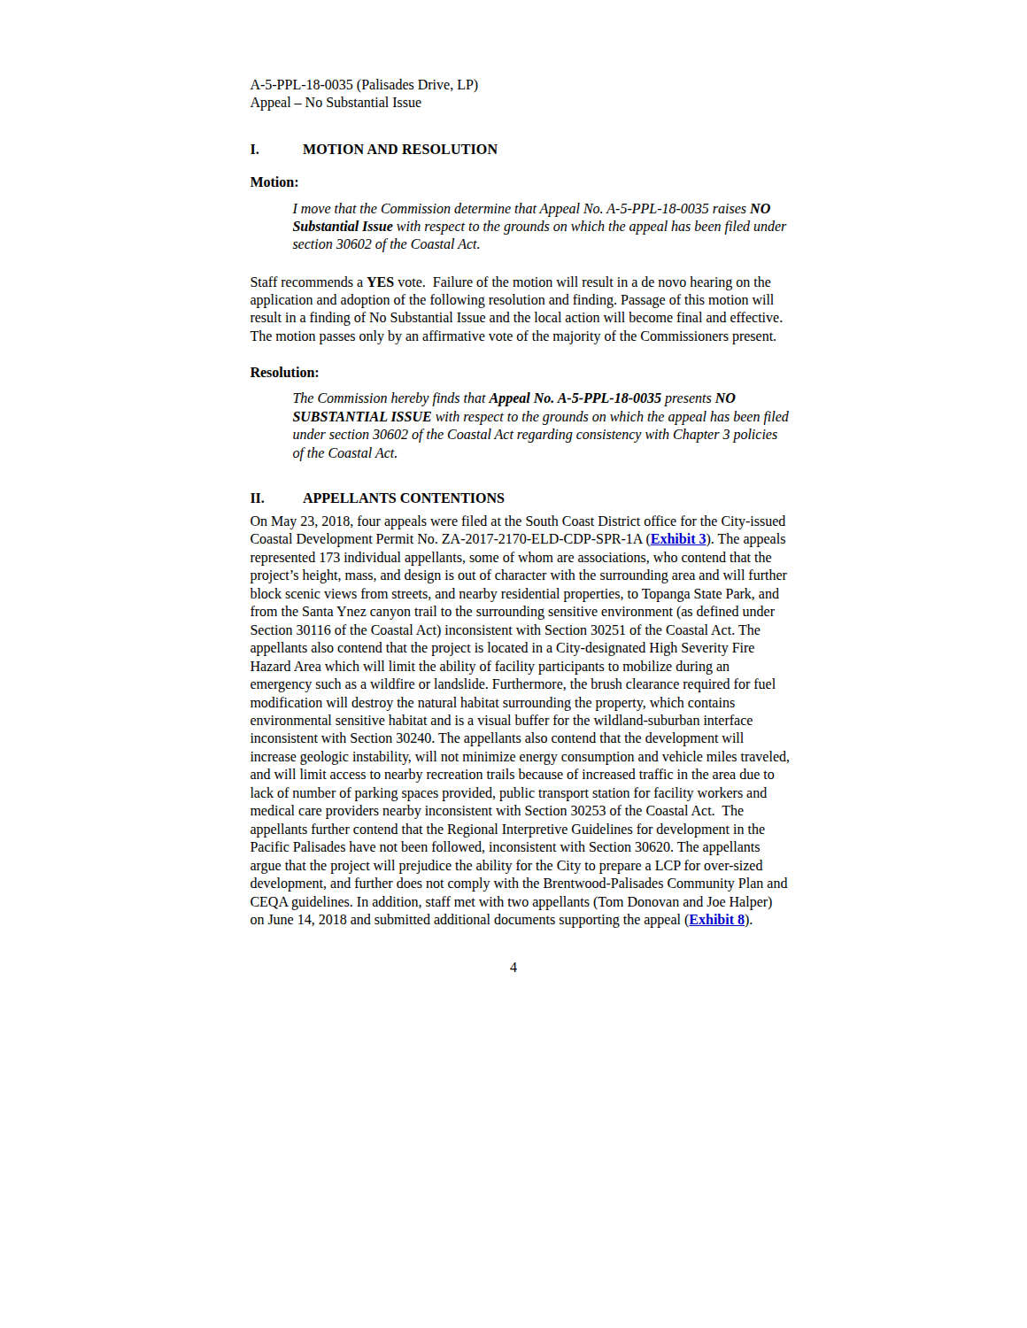A-5-PPL-18-0035 (Palisades Drive, LP)
Appeal – No Substantial Issue
I. MOTION AND RESOLUTION
Motion:
I move that the Commission determine that Appeal No. A-5-PPL-18-0035 raises NO Substantial Issue with respect to the grounds on which the appeal has been filed under section 30602 of the Coastal Act.
Staff recommends a YES vote. Failure of the motion will result in a de novo hearing on the application and adoption of the following resolution and finding. Passage of this motion will result in a finding of No Substantial Issue and the local action will become final and effective. The motion passes only by an affirmative vote of the majority of the Commissioners present.
Resolution:
The Commission hereby finds that Appeal No. A-5-PPL-18-0035 presents NO SUBSTANTIAL ISSUE with respect to the grounds on which the appeal has been filed under section 30602 of the Coastal Act regarding consistency with Chapter 3 policies of the Coastal Act.
II.
APPELLANTS CONTENTIONS
On May 23, 2018, four appeals were filed at the South Coast District office for the City-issued Coastal Development Permit No. ZA-2017-2170-ELD-CDP-SPR-1A (Exhibit 3). The appeals represented 173 individual appellants, some of whom are associations, who contend that the project’s height, mass, and design is out of character with the surrounding area and will further block scenic views from streets, and nearby residential properties, to Topanga State Park, and from the Santa Ynez canyon trail to the surrounding sensitive environment (as defined under Section 30116 of the Coastal Act) inconsistent with Section 30251 of the Coastal Act. The appellants also contend that the project is located in a City-designated High Severity Fire Hazard Area which will limit the ability of facility participants to mobilize during an emergency such as a wildfire or landslide. Furthermore, the brush clearance required for fuel modification will destroy the natural habitat surrounding the property, which contains environmental sensitive habitat and is a visual buffer for the wildland-suburban interface inconsistent with Section 30240. The appellants also contend that the development will increase geologic instability, will not minimize energy consumption and vehicle miles traveled, and will limit access to nearby recreation trails because of increased traffic in the area due to lack of number of parking spaces provided, public transport station for facility workers and medical care providers nearby inconsistent with Section 30253 of the Coastal Act. The appellants further contend that the Regional Interpretive Guidelines for development in the Pacific Palisades have not been followed, inconsistent with Section 30620. The appellants argue that the project will prejudice the ability for the City to prepare a LCP for over-sized development, and further does not comply with the Brentwood-Palisades Community Plan and CEQA guidelines. In addition, staff met with two appellants (Tom Donovan and Joe Halper) on June 14, 2018 and submitted additional documents supporting the appeal (Exhibit 8).
4